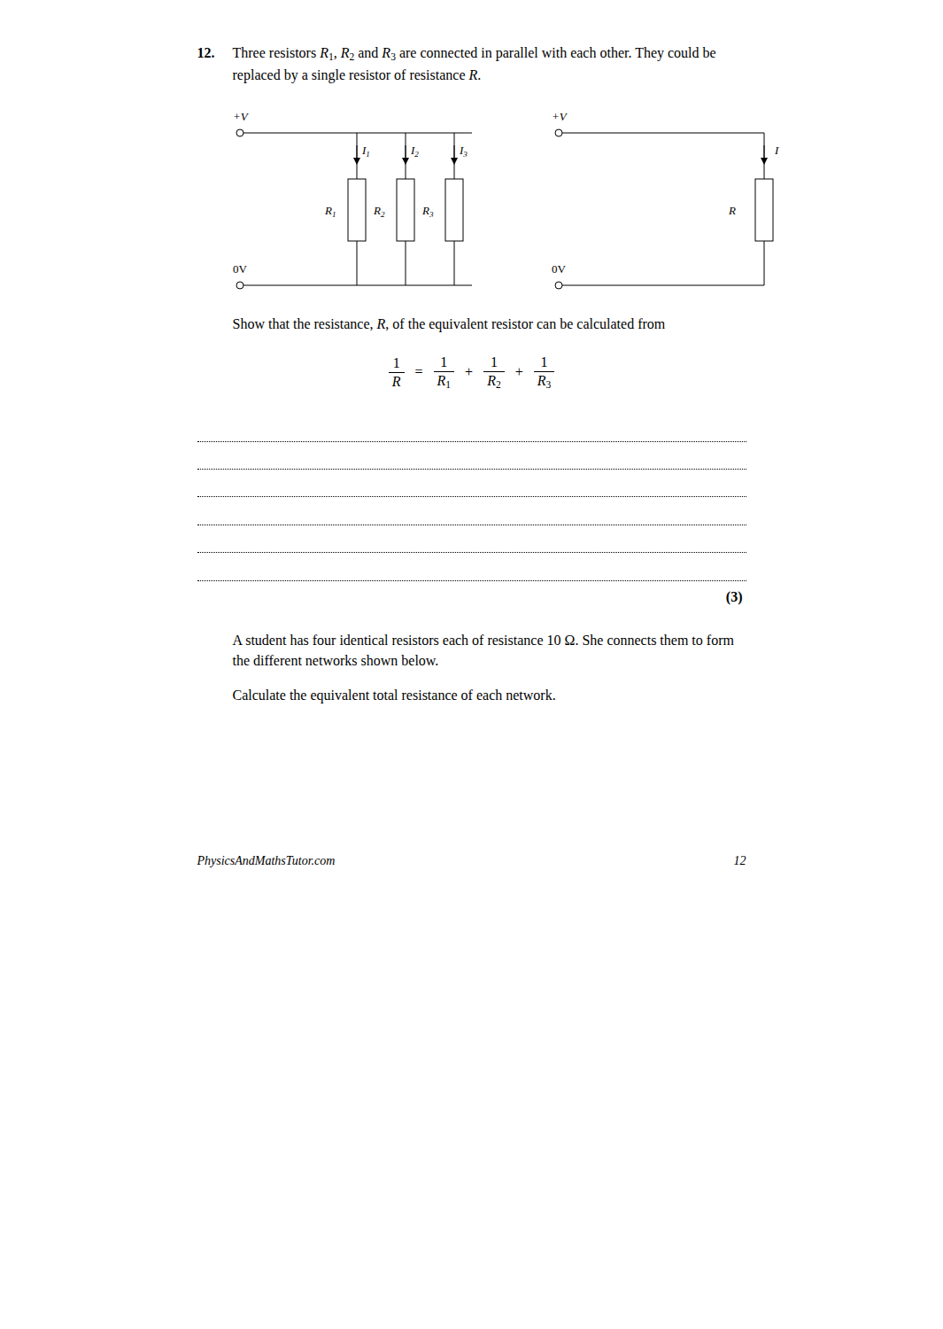12.
Three resistors R1, R2 and R3 are connected in parallel with each other. They could be replaced by a single resistor of resistance R.
+V 0V I1 I2 I3 R1 R2 R3 +V 0V I R
Show that the resistance, R, of the equivalent resistor can be calculated from
1 R = 1 R1 + 1 R2 + 1 R3
(3)
A student has four identical resistors each of resistance 10 Ω. She connects them to form the different networks shown below.
Calculate the equivalent total resistance of each network.
PhysicsAndMathsTutor.com 12